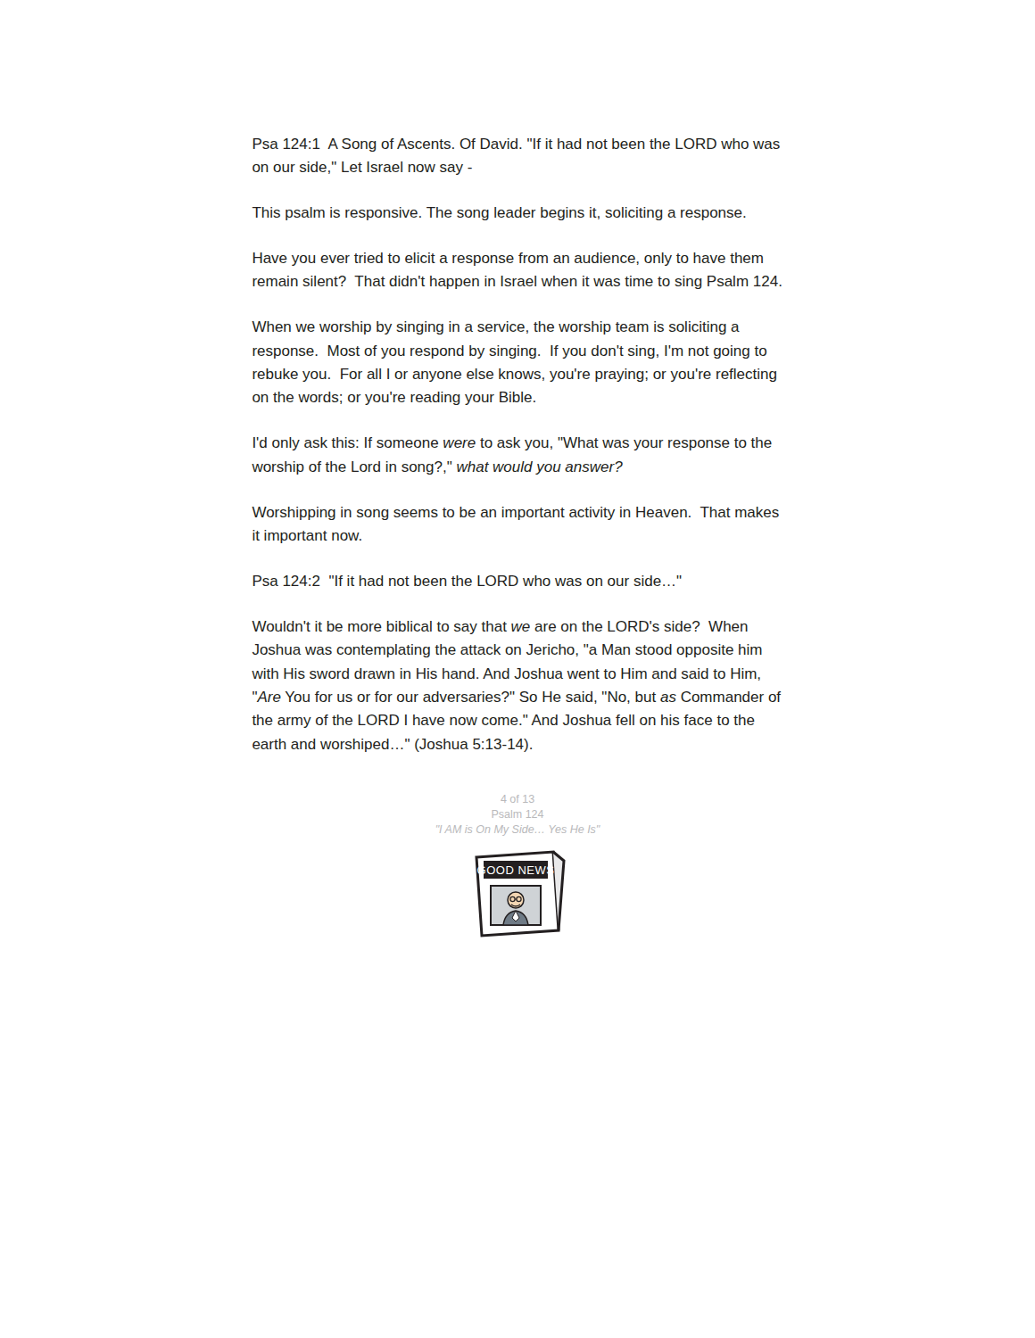Psa 124:1 A Song of Ascents. Of David. "If it had not been the LORD who was on our side," Let Israel now say -
This psalm is responsive. The song leader begins it, soliciting a response.
Have you ever tried to elicit a response from an audience, only to have them remain silent? That didn't happen in Israel when it was time to sing Psalm 124.
When we worship by singing in a service, the worship team is soliciting a response. Most of you respond by singing. If you don't sing, I'm not going to rebuke you. For all I or anyone else knows, you're praying; or you're reflecting on the words; or you're reading your Bible.
I'd only ask this: If someone were to ask you, "What was your response to the worship of the Lord in song?," what would you answer?
Worshipping in song seems to be an important activity in Heaven. That makes it important now.
Psa 124:2 "If it had not been the LORD who was on our side…"
Wouldn't it be more biblical to say that we are on the LORD's side? When Joshua was contemplating the attack on Jericho, "a Man stood opposite him with His sword drawn in His hand. And Joshua went to Him and said to Him, "Are You for us or for our adversaries?" So He said, "No, but as Commander of the army of the LORD I have now come." And Joshua fell on his face to the earth and worshiped…" (Joshua 5:13-14).
4 of 13
Psalm 124
"I AM is On My Side… Yes He Is"
GOOD NEWS